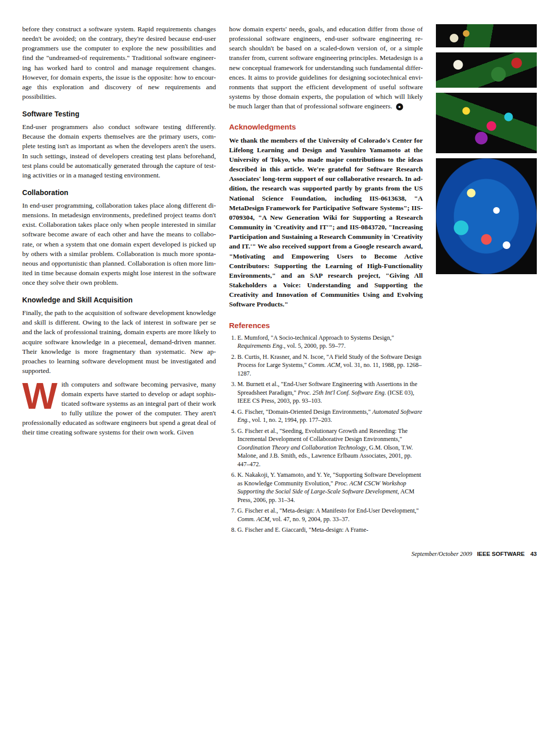before they construct a software system. Rapid requirements changes needn't be avoided; on the contrary, they're desired because end-user programmers use the computer to explore the new possibilities and find the "undreamed-of requirements." Traditional software engineering has worked hard to control and manage requirement changes. However, for domain experts, the issue is the opposite: how to encourage this exploration and discovery of new requirements and possibilities.
Software Testing
End-user programmers also conduct software testing differently. Because the domain experts themselves are the primary users, complete testing isn't as important as when the developers aren't the users. In such settings, instead of developers creating test plans beforehand, test plans could be automatically generated through the capture of testing activities or in a managed testing environment.
Collaboration
In end-user programming, collaboration takes place along different dimensions. In metadesign environments, predefined project teams don't exist. Collaboration takes place only when people interested in similar software become aware of each other and have the means to collaborate, or when a system that one domain expert developed is picked up by others with a similar problem. Collaboration is much more spontaneous and opportunistic than planned. Collaboration is often more limited in time because domain experts might lose interest in the software once they solve their own problem.
Knowledge and Skill Acquisition
Finally, the path to the acquisition of software development knowledge and skill is different. Owing to the lack of interest in software per se and the lack of professional training, domain experts are more likely to acquire software knowledge in a piecemeal, demand-driven manner. Their knowledge is more fragmentary than systematic. New approaches to learning software development must be investigated and supported.
With computers and software becoming pervasive, many domain experts have started to develop or adapt sophisticated software systems as an integral part of their work to fully utilize the power of the computer. They aren't professionally educated as software engineers but spend a great deal of their time creating software systems for their own work. Given
how domain experts' needs, goals, and education differ from those of professional software engineers, end-user software engineering research shouldn't be based on a scaled-down version of, or a simple transfer from, current software engineering principles. Metadesign is a new conceptual framework for understanding such fundamental differences. It aims to provide guidelines for designing sociotechnical environments that support the efficient development of useful software systems by those domain experts, the population of which will likely be much larger than that of professional software engineers. ●
Acknowledgments
We thank the members of the University of Colorado's Center for Lifelong Learning and Design and Yasuhiro Yamamoto at the University of Tokyo, who made major contributions to the ideas described in this article. We're grateful for Software Research Associates' long-term support of our collaborative research. In addition, the research was supported partly by grants from the US National Science Foundation, including IIS-0613638, "A MetaDesign Framework for Participative Software Systems"; IIS-0709304, "A New Generation Wiki for Supporting a Research Community in 'Creativity and IT'"; and IIS-0843720, "Increasing Participation and Sustaining a Research Community in 'Creativity and IT.'" We also received support from a Google research award, "Motivating and Empowering Users to Become Active Contributors: Supporting the Learning of High-Functionality Environments," and an SAP research project, "Giving All Stakeholders a Voice: Understanding and Supporting the Creativity and Innovation of Communities Using and Evolving Software Products."
References
E. Mumford, "A Socio-technical Approach to Systems Design," Requirements Eng., vol. 5, 2000, pp. 59–77.
B. Curtis, H. Krasner, and N. Iscoe, "A Field Study of the Software Design Process for Large Systems," Comm. ACM, vol. 31, no. 11, 1988, pp. 1268–1287.
M. Burnett et al., "End-User Software Engineering with Assertions in the Spreadsheet Paradigm," Proc. 25th Int'l Conf. Software Eng. (ICSE 03), IEEE CS Press, 2003, pp. 93–103.
G. Fischer, "Domain-Oriented Design Environments," Automated Software Eng., vol. 1, no. 2, 1994, pp. 177–203.
G. Fischer et al., "Seeding, Evolutionary Growth and Reseeding: The Incremental Development of Collaborative Design Environments," Coordination Theory and Collaboration Technology, G.M. Olson, T.W. Malone, and J.B. Smith, eds., Lawrence Erlbaum Associates, 2001, pp. 447–472.
K. Nakakoji, Y. Yamamoto, and Y. Ye, "Supporting Software Development as Knowledge Community Evolution," Proc. ACM CSCW Workshop Supporting the Social Side of Large-Scale Software Development, ACM Press, 2006, pp. 31–34.
G. Fischer et al., "Meta-design: A Manifesto for End-User Development," Comm. ACM, vol. 47, no. 9, 2004, pp. 33–37.
G. Fischer and E. Giaccardi, "Meta-design: A Frame-
September/October 2009 IEEE SOFTWARE 43